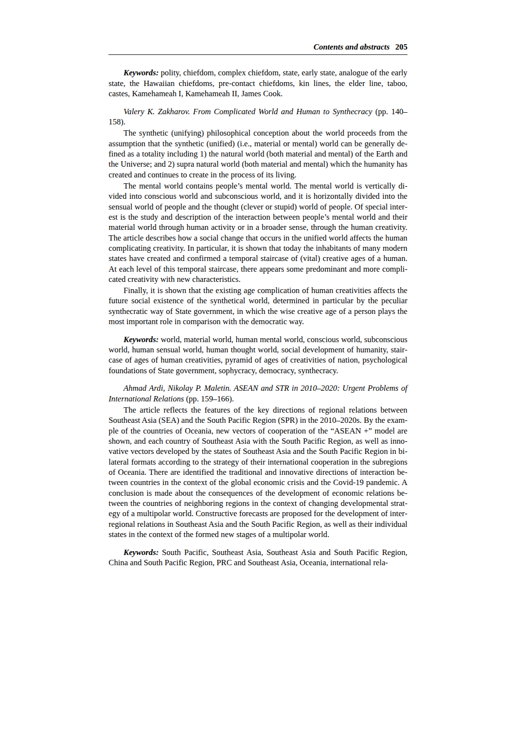Contents and abstracts 205
Keywords: polity, chiefdom, complex chiefdom, state, early state, analogue of the early state, the Hawaiian chiefdoms, pre-contact chiefdoms, kin lines, the elder line, taboo, castes, Kamehameah I, Kamehameah II, James Cook.
Valery K. Zakharov. From Complicated World and Human to Synthecracy (pp. 140–158).
The synthetic (unifying) philosophical conception about the world proceeds from the assumption that the synthetic (unified) (i.e., material or mental) world can be generally defined as a totality including 1) the natural world (both material and mental) of the Earth and the Universe; and 2) supra natural world (both material and mental) which the humanity has created and continues to create in the process of its living.
The mental world contains people’s mental world. The mental world is vertically divided into conscious world and subconscious world, and it is horizontally divided into the sensual world of people and the thought (clever or stupid) world of people. Of special interest is the study and description of the interaction between people’s mental world and their material world through human activity or in a broader sense, through the human creativity. The article describes how a social change that occurs in the unified world affects the human complicating creativity. In particular, it is shown that today the inhabitants of many modern states have created and confirmed a temporal staircase of (vital) creative ages of a human. At each level of this temporal staircase, there appears some predominant and more complicated creativity with new characteristics.
Finally, it is shown that the existing age complication of human creativities affects the future social existence of the synthetical world, determined in particular by the peculiar synthecratic way of State government, in which the wise creative age of a person plays the most important role in comparison with the democratic way.
Keywords: world, material world, human mental world, conscious world, subconscious world, human sensual world, human thought world, social development of humanity, staircase of ages of human creativities, pyramid of ages of creativities of nation, psychological foundations of State government, sophycracy, democracy, synthecracy.
Ahmad Ardi, Nikolay P. Maletin. ASEAN and STR in 2010–2020: Urgent Problems of International Relations (pp. 159–166).
The article reflects the features of the key directions of regional relations between Southeast Asia (SEA) and the South Pacific Region (SPR) in the 2010–2020s. By the example of the countries of Oceania, new vectors of cooperation of the “ASEAN +” model are shown, and each country of Southeast Asia with the South Pacific Region, as well as innovative vectors developed by the states of Southeast Asia and the South Pacific Region in bilateral formats according to the strategy of their international cooperation in the subregions of Oceania. There are identified the traditional and innovative directions of interaction between countries in the context of the global economic crisis and the Covid-19 pandemic. A conclusion is made about the consequences of the development of economic relations between the countries of neighboring regions in the context of changing developmental strategy of a multipolar world. Constructive forecasts are proposed for the development of interregional relations in Southeast Asia and the South Pacific Region, as well as their individual states in the context of the formed new stages of a multipolar world.
Keywords: South Pacific, Southeast Asia, Southeast Asia and South Pacific Region, China and South Pacific Region, PRC and Southeast Asia, Oceania, international rela-